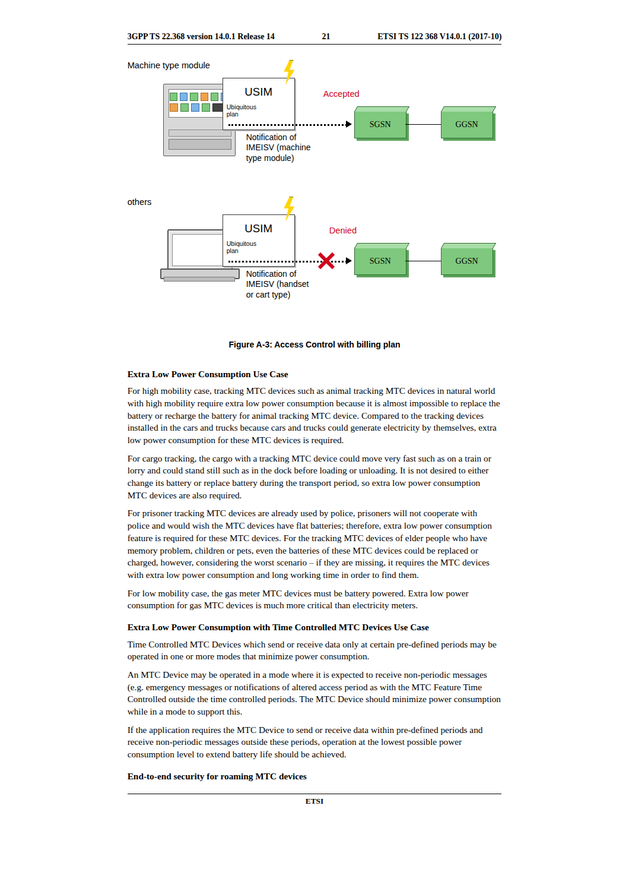3GPP TS 22.368 version 14.0.1 Release 14
21
ETSI TS 122 368 V14.0.1 (2017-10)
Machine type module
USIM
Ubiquitous
plan
Accepted
Notification of
IMEISV (machine
type module)
SGSN
GGSN
others
USIM
Ubiquitous
plan
Denied
Notification of
IMEISV (handset
or cart type)
SGSN
GGSN
Figure A-3: Access Control with billing plan
Extra Low Power Consumption Use Case
For high mobility case, tracking MTC devices such as animal tracking MTC devices in natural world with high mobility require extra low power consumption because it is almost impossible to replace the battery or recharge the battery for animal tracking MTC device. Compared to the tracking devices installed in the cars and trucks because cars and trucks could generate electricity by themselves, extra low power consumption for these MTC devices is required.
For cargo tracking, the cargo with a tracking MTC device could move very fast such as on a train or lorry and could stand still such as in the dock before loading or unloading. It is not desired to either change its battery or replace battery during the transport period, so extra low power consumption MTC devices are also required.
For prisoner tracking MTC devices are already used by police, prisoners will not cooperate with police and would wish the MTC devices have flat batteries; therefore, extra low power consumption feature is required for these MTC devices. For the tracking MTC devices of elder people who have memory problem, children or pets, even the batteries of these MTC devices could be replaced or charged, however, considering the worst scenario – if they are missing, it requires the MTC devices with extra low power consumption and long working time in order to find them.
For low mobility case, the gas meter MTC devices must be battery powered. Extra low power consumption for gas MTC devices is much more critical than electricity meters.
Extra Low Power Consumption with Time Controlled MTC Devices Use Case
Time Controlled MTC Devices which send or receive data only at certain pre-defined periods may be operated in one or more modes that minimize power consumption.
An MTC Device may be operated in a mode where it is expected to receive non-periodic messages (e.g. emergency messages or notifications of altered access period as with the MTC Feature Time Controlled outside the time controlled periods. The MTC Device should minimize power consumption while in a mode to support this.
If the application requires the MTC Device to send or receive data within pre-defined periods and receive non-periodic messages outside these periods, operation at the lowest possible power consumption level to extend battery life should be achieved.
End-to-end security for roaming MTC devices
ETSI